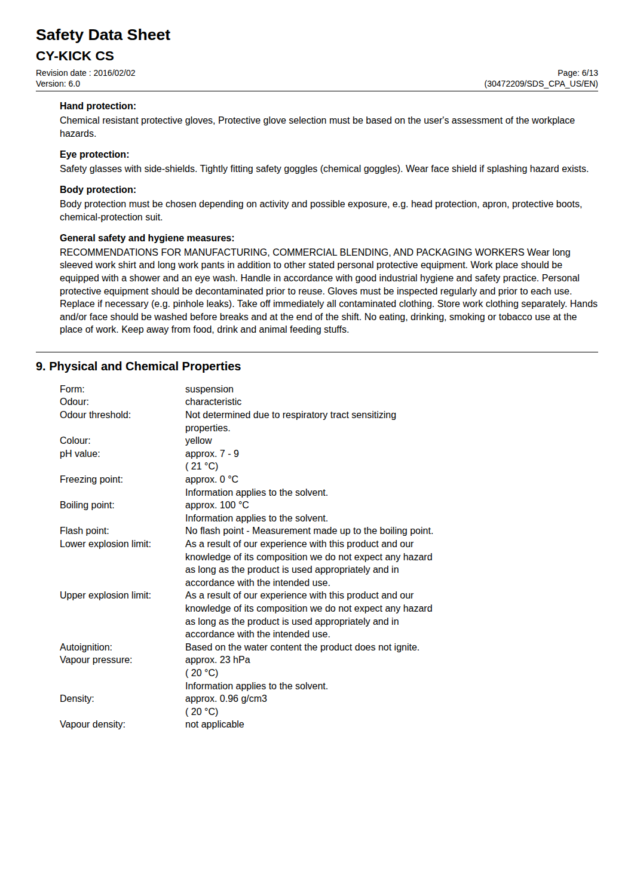Safety Data Sheet
CY-KICK CS
Revision date : 2016/02/02
Version: 6.0
Page: 6/13
(30472209/SDS_CPA_US/EN)
Hand protection:
Chemical resistant protective gloves, Protective glove selection must be based on the user's assessment of the workplace hazards.
Eye protection:
Safety glasses with side-shields. Tightly fitting safety goggles (chemical goggles). Wear face shield if splashing hazard exists.
Body protection:
Body protection must be chosen depending on activity and possible exposure, e.g. head protection, apron, protective boots, chemical-protection suit.
General safety and hygiene measures:
RECOMMENDATIONS FOR MANUFACTURING, COMMERCIAL BLENDING, AND PACKAGING WORKERS Wear long sleeved work shirt and long work pants in addition to other stated personal protective equipment. Work place should be equipped with a shower and an eye wash. Handle in accordance with good industrial hygiene and safety practice. Personal protective equipment should be decontaminated prior to reuse. Gloves must be inspected regularly and prior to each use. Replace if necessary (e.g. pinhole leaks). Take off immediately all contaminated clothing. Store work clothing separately. Hands and/or face should be washed before breaks and at the end of the shift. No eating, drinking, smoking or tobacco use at the place of work. Keep away from food, drink and animal feeding stuffs.
9. Physical and Chemical Properties
| Form: | suspension |
| Odour: | characteristic |
| Odour threshold: | Not determined due to respiratory tract sensitizing properties. |
| Colour: | yellow |
| pH value: | approx. 7 - 9 ( 21 °C) |
| Freezing point: | approx. 0 °C Information applies to the solvent. |
| Boiling point: | approx. 100 °C Information applies to the solvent. |
| Flash point: | No flash point - Measurement made up to the boiling point. |
| Lower explosion limit: | As a result of our experience with this product and our knowledge of its composition we do not expect any hazard as long as the product is used appropriately and in accordance with the intended use. |
| Upper explosion limit: | As a result of our experience with this product and our knowledge of its composition we do not expect any hazard as long as the product is used appropriately and in accordance with the intended use. |
| Autoignition: | Based on the water content the product does not ignite. |
| Vapour pressure: | approx. 23 hPa ( 20 °C) Information applies to the solvent. |
| Density: | approx. 0.96 g/cm3 ( 20 °C) |
| Vapour density: | not applicable |